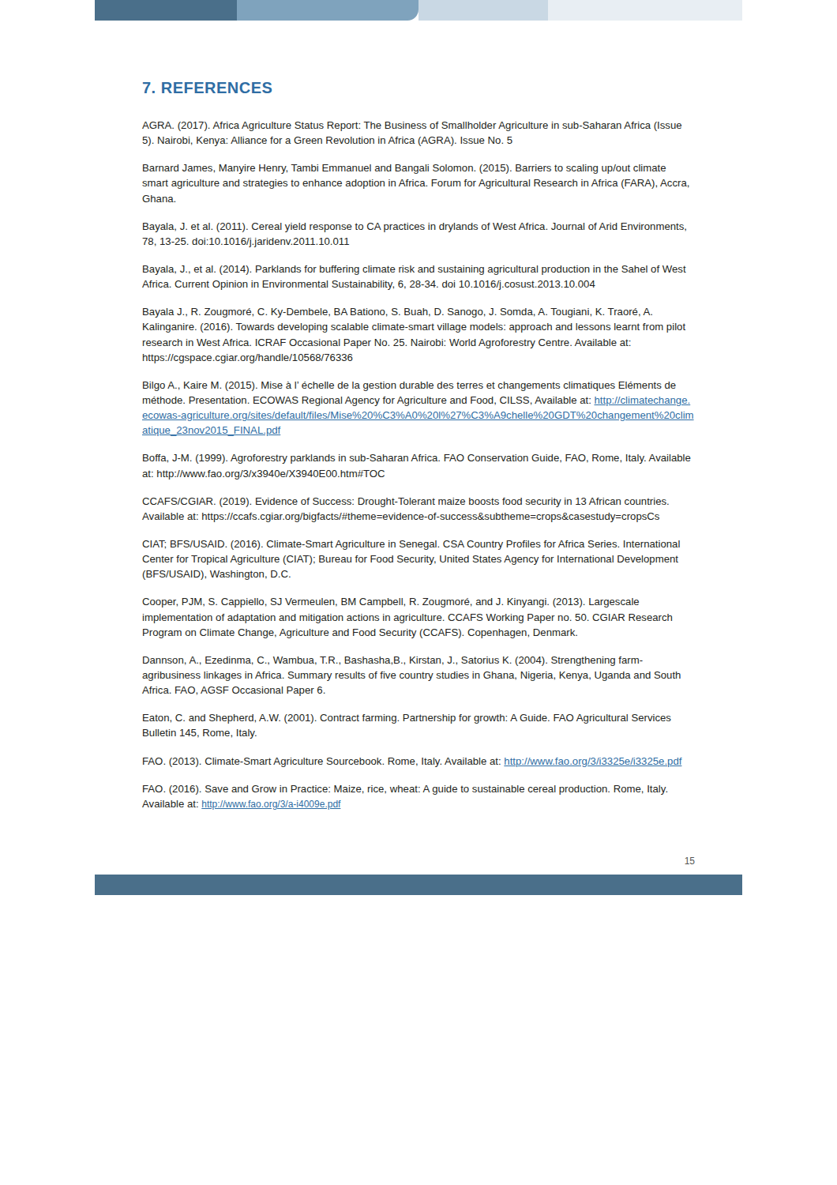7. REFERENCES
AGRA. (2017). Africa Agriculture Status Report: The Business of Smallholder Agriculture in sub-Saharan Africa (Issue 5). Nairobi, Kenya: Alliance for a Green Revolution in Africa (AGRA). Issue No. 5
Barnard James, Manyire Henry, Tambi Emmanuel and Bangali Solomon. (2015). Barriers to scaling up/out climate smart agriculture and strategies to enhance adoption in Africa. Forum for Agricultural Research in Africa (FARA), Accra, Ghana.
Bayala, J. et al. (2011). Cereal yield response to CA practices in drylands of West Africa. Journal of Arid Environments, 78, 13-25. doi:10.1016/j.jaridenv.2011.10.011
Bayala, J., et al. (2014). Parklands for buffering climate risk and sustaining agricultural production in the Sahel of West Africa. Current Opinion in Environmental Sustainability, 6, 28-34. doi 10.1016/j.cosust.2013.10.004
Bayala J., R. Zougmoré, C. Ky-Dembele, BA Bationo, S. Buah, D. Sanogo, J. Somda, A. Tougiani, K. Traoré, A. Kalinganire. (2016). Towards developing scalable climate-smart village models: approach and lessons learnt from pilot research in West Africa. ICRAF Occasional Paper No. 25. Nairobi: World Agroforestry Centre. Available at: https://cgspace.cgiar.org/handle/10568/76336
Bilgo A., Kaire M. (2015). Mise à l’ échelle de la gestion durable des terres et changements climatiques Eléments de méthode. Presentation. ECOWAS Regional Agency for Agriculture and Food, CILSS, Available at: http://climatechange.ecowas-agriculture.org/sites/default/files/Mise%20%C3%A0%20l%27%C3%A9chelle%20GDT%20changement%20climatique_23nov2015_FINAL.pdf
Boffa, J-M. (1999). Agroforestry parklands in sub-Saharan Africa. FAO Conservation Guide, FAO, Rome, Italy. Available at: http://www.fao.org/3/x3940e/X3940E00.htm#TOC
CCAFS/CGIAR. (2019). Evidence of Success: Drought-Tolerant maize boosts food security in 13 African countries. Available at: https://ccafs.cgiar.org/bigfacts/#theme=evidence-of-success&subtheme=crops&casestudy=cropsCs
CIAT; BFS/USAID. (2016). Climate-Smart Agriculture in Senegal. CSA Country Profiles for Africa Series. International Center for Tropical Agriculture (CIAT); Bureau for Food Security, United States Agency for International Development (BFS/USAID), Washington, D.C.
Cooper, PJM, S. Cappiello, SJ Vermeulen, BM Campbell, R. Zougmoré, and J. Kinyangi. (2013). Largescale implementation of adaptation and mitigation actions in agriculture. CCAFS Working Paper no. 50. CGIAR Research Program on Climate Change, Agriculture and Food Security (CCAFS). Copenhagen, Denmark.
Dannson, A., Ezedinma, C., Wambua, T.R., Bashasha,B., Kirstan, J., Satorius K. (2004). Strengthening farm-agribusiness linkages in Africa. Summary results of five country studies in Ghana, Nigeria, Kenya, Uganda and South Africa. FAO, AGSF Occasional Paper 6.
Eaton, C. and Shepherd, A.W. (2001). Contract farming. Partnership for growth: A Guide. FAO Agricultural Services Bulletin 145, Rome, Italy.
FAO. (2013). Climate-Smart Agriculture Sourcebook. Rome, Italy. Available at: http://www.fao.org/3/i3325e/i3325e.pdf
FAO. (2016). Save and Grow in Practice: Maize, rice, wheat: A guide to sustainable cereal production. Rome, Italy. Available at: http://www.fao.org/3/a-i4009e.pdf
15